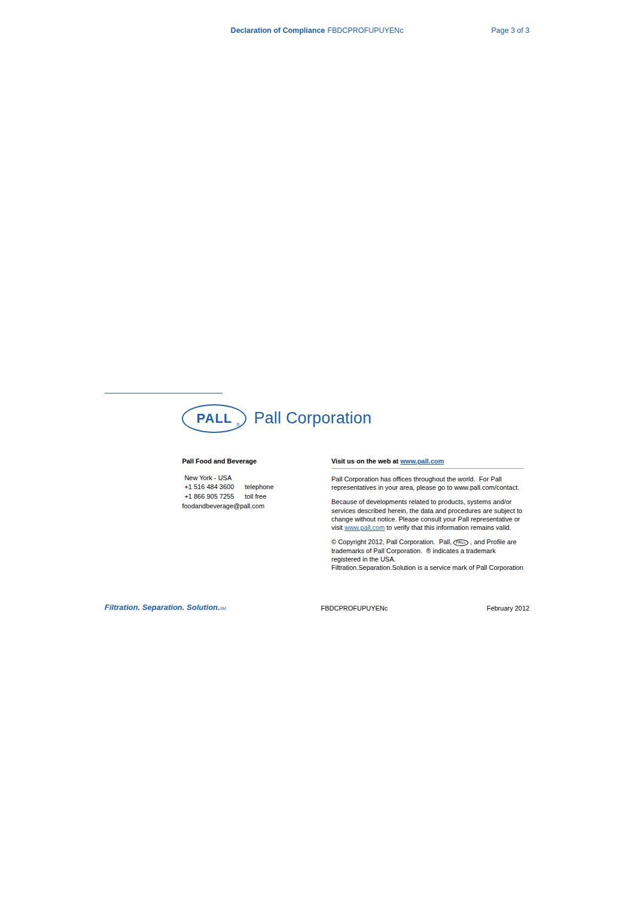Declaration of Compliance FBDCPROFUPUYENc
Page 3 of 3
PALL®
Pall Corporation
Pall Food and Beverage
New York - USA
| +1 516 484 3600 | telephone |
| +1 866 905 7255 | toll free |
foodandbeverage@pall.com
Visit us on the web at www.pall.com
Pall Corporation has offices throughout the world. For Pall representatives in your area, please go to www.pall.com/contact.
Because of developments related to products, systems and/or services described herein, the data and procedures are subject to change without notice. Please consult your Pall representative or visit www.pall.com to verify that this information remains valid.
© Copyright 2012, Pall Corporation. Pall, PALL , and Profile are trademarks of Pall Corporation. ® indicates a trademark registered in the USA.
Filtration.Separation.Solution is a service mark of Pall Corporation
Filtration. Separation. Solution.SM
FBDCPROFUPUYENc
February 2012